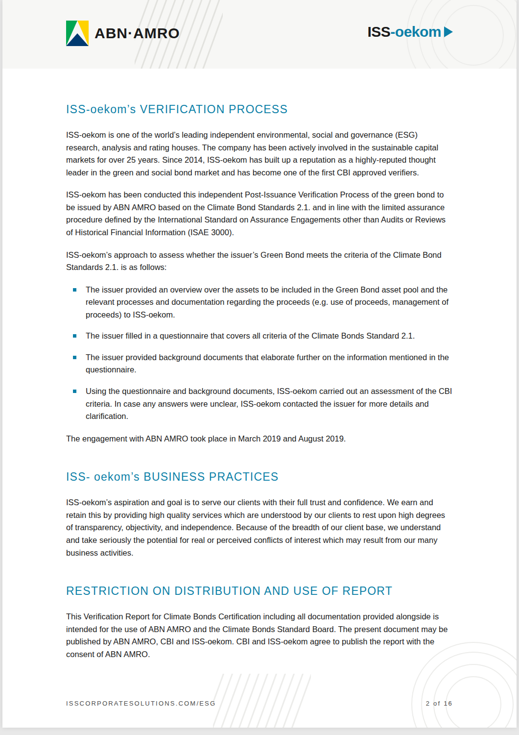ABN·AMRO
ISS-oekom
ISS-oekom’s VERIFICATION PROCESS
ISS-oekom is one of the world’s leading independent environmental, social and governance (ESG) research, analysis and rating houses. The company has been actively involved in the sustainable capital markets for over 25 years. Since 2014, ISS-oekom has built up a reputation as a highly-reputed thought leader in the green and social bond market and has become one of the first CBI approved verifiers.
ISS-oekom has been conducted this independent Post-Issuance Verification Process of the green bond to be issued by ABN AMRO based on the Climate Bond Standards 2.1. and in line with the limited assurance procedure defined by the International Standard on Assurance Engagements other than Audits or Reviews of Historical Financial Information (ISAE 3000).
ISS-oekom’s approach to assess whether the issuer’s Green Bond meets the criteria of the Climate Bond Standards 2.1. is as follows:
The issuer provided an overview over the assets to be included in the Green Bond asset pool and the relevant processes and documentation regarding the proceeds (e.g. use of proceeds, management of proceeds) to ISS-oekom.
The issuer filled in a questionnaire that covers all criteria of the Climate Bonds Standard 2.1.
The issuer provided background documents that elaborate further on the information mentioned in the questionnaire.
Using the questionnaire and background documents, ISS-oekom carried out an assessment of the CBI criteria. In case any answers were unclear, ISS-oekom contacted the issuer for more details and clarification.
The engagement with ABN AMRO took place in March 2019 and August 2019.
ISS- oekom’s BUSINESS PRACTICES
ISS-oekom’s aspiration and goal is to serve our clients with their full trust and confidence. We earn and retain this by providing high quality services which are understood by our clients to rest upon high degrees of transparency, objectivity, and independence. Because of the breadth of our client base, we understand and take seriously the potential for real or perceived conflicts of interest which may result from our many business activities.
RESTRICTION ON DISTRIBUTION AND USE OF REPORT
This Verification Report for Climate Bonds Certification including all documentation provided alongside is intended for the use of ABN AMRO and the Climate Bonds Standard Board. The present document may be published by ABN AMRO, CBI and ISS-oekom. CBI and ISS-oekom agree to publish the report with the consent of ABN AMRO.
ISSCORPORATESOLUTIONS.COM/ESG
2 of 16